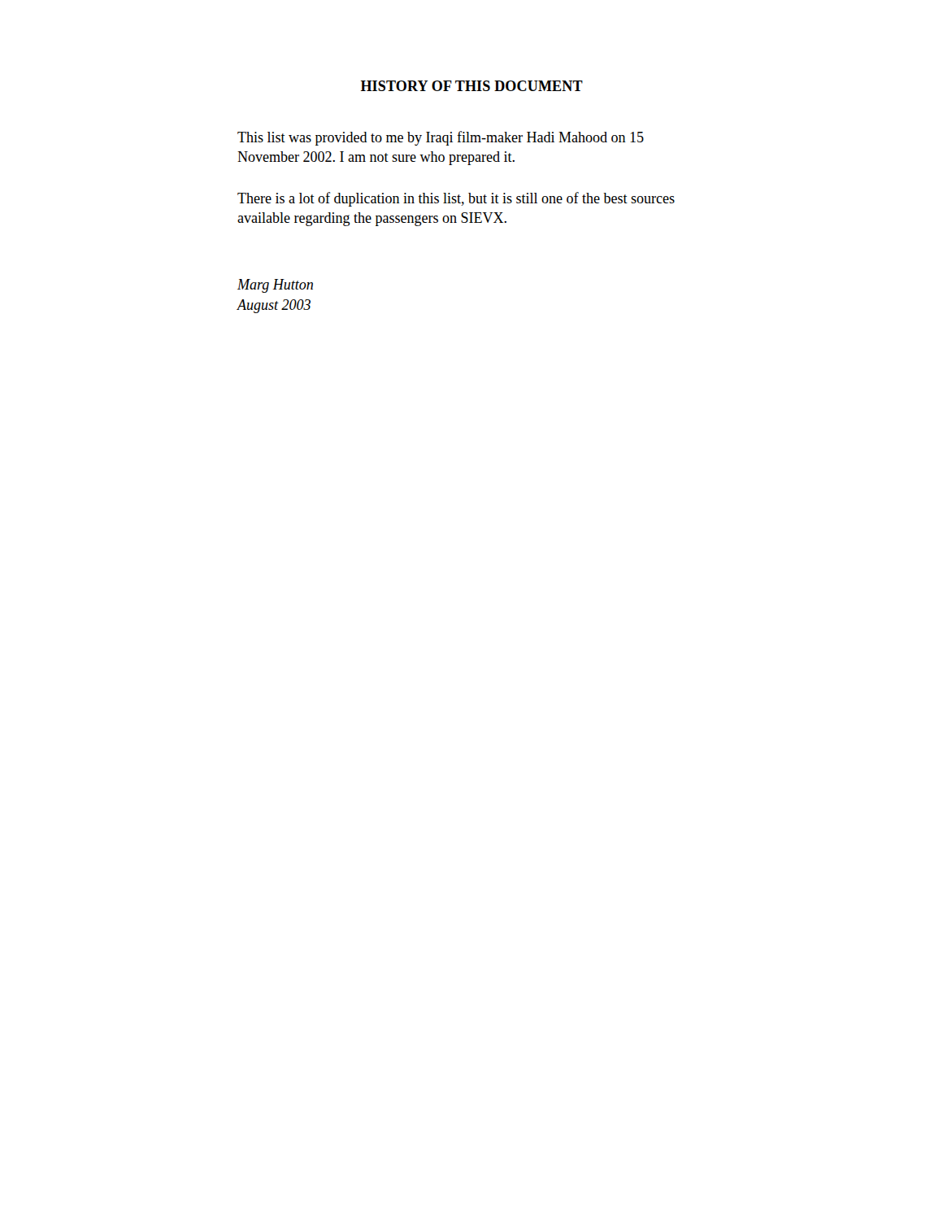HISTORY OF THIS DOCUMENT
This list was provided to me by Iraqi film-maker Hadi Mahood on 15 November 2002. I am not sure who prepared it.
There is a lot of duplication in this list, but it is still one of the best sources available regarding the passengers on SIEVX.
Marg Hutton
August 2003